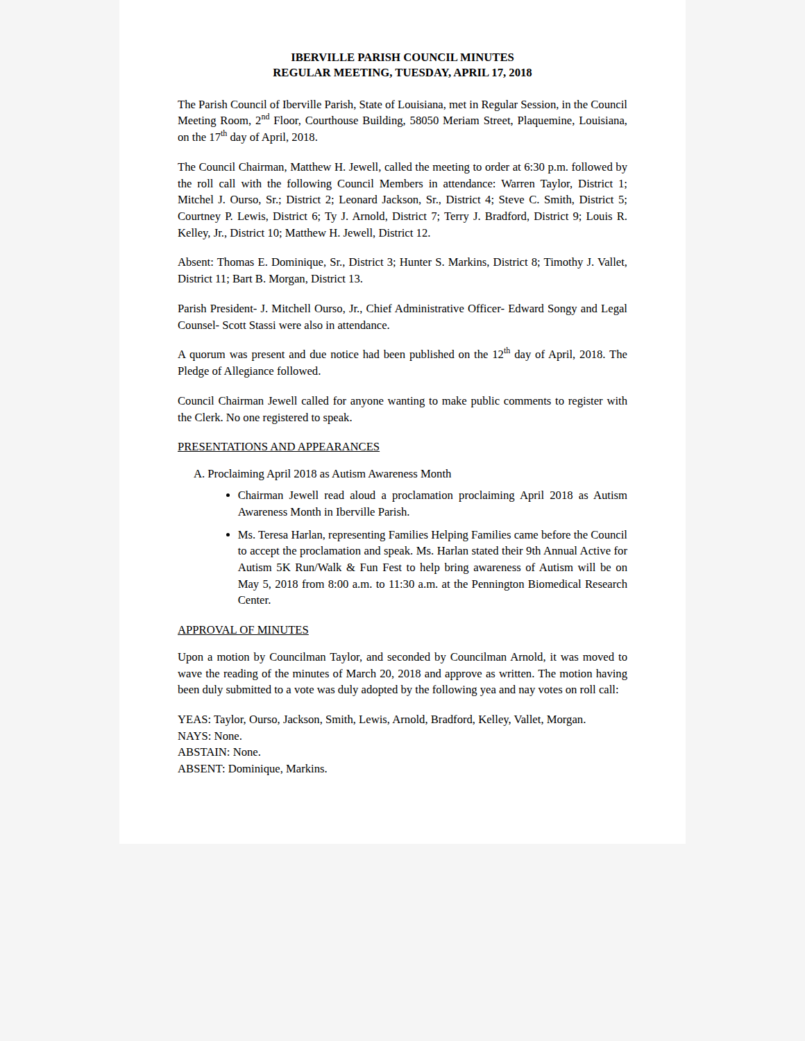IBERVILLE PARISH COUNCIL MINUTES
REGULAR MEETING, TUESDAY, APRIL 17, 2018
The Parish Council of Iberville Parish, State of Louisiana, met in Regular Session, in the Council Meeting Room, 2nd Floor, Courthouse Building, 58050 Meriam Street, Plaquemine, Louisiana, on the 17th day of April, 2018.
The Council Chairman, Matthew H. Jewell, called the meeting to order at 6:30 p.m. followed by the roll call with the following Council Members in attendance: Warren Taylor, District 1; Mitchel J. Ourso, Sr.; District 2; Leonard Jackson, Sr., District 4; Steve C. Smith, District 5; Courtney P. Lewis, District 6; Ty J. Arnold, District 7; Terry J. Bradford, District 9; Louis R. Kelley, Jr., District 10; Matthew H. Jewell, District 12.
Absent: Thomas E. Dominique, Sr., District 3; Hunter S. Markins, District 8; Timothy J. Vallet, District 11; Bart B. Morgan, District 13.
Parish President- J. Mitchell Ourso, Jr., Chief Administrative Officer- Edward Songy and Legal Counsel- Scott Stassi were also in attendance.
A quorum was present and due notice had been published on the 12th day of April, 2018. The Pledge of Allegiance followed.
Council Chairman Jewell called for anyone wanting to make public comments to register with the Clerk. No one registered to speak.
PRESENTATIONS AND APPEARANCES
Proclaiming April 2018 as Autism Awareness Month
Chairman Jewell read aloud a proclamation proclaiming April 2018 as Autism Awareness Month in Iberville Parish.
Ms. Teresa Harlan, representing Families Helping Families came before the Council to accept the proclamation and speak. Ms. Harlan stated their 9th Annual Active for Autism 5K Run/Walk & Fun Fest to help bring awareness of Autism will be on May 5, 2018 from 8:00 a.m. to 11:30 a.m. at the Pennington Biomedical Research Center.
APPROVAL OF MINUTES
Upon a motion by Councilman Taylor, and seconded by Councilman Arnold, it was moved to wave the reading of the minutes of March 20, 2018 and approve as written. The motion having been duly submitted to a vote was duly adopted by the following yea and nay votes on roll call:
YEAS: Taylor, Ourso, Jackson, Smith, Lewis, Arnold, Bradford, Kelley, Vallet, Morgan.
NAYS: None.
ABSTAIN: None.
ABSENT: Dominique, Markins.